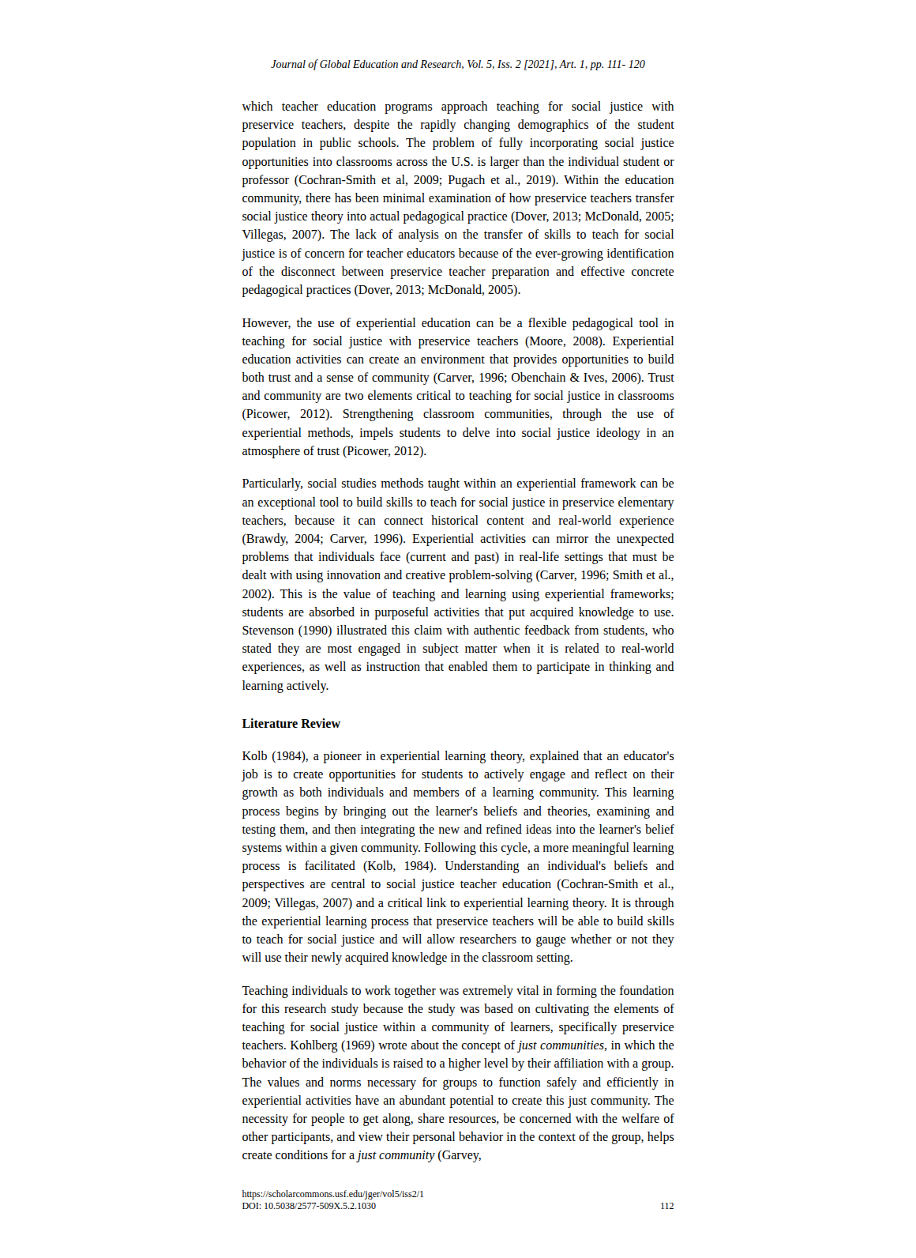Journal of Global Education and Research, Vol. 5, Iss. 2 [2021], Art. 1, pp. 111- 120
which teacher education programs approach teaching for social justice with preservice teachers, despite the rapidly changing demographics of the student population in public schools. The problem of fully incorporating social justice opportunities into classrooms across the U.S. is larger than the individual student or professor (Cochran-Smith et al, 2009; Pugach et al., 2019). Within the education community, there has been minimal examination of how preservice teachers transfer social justice theory into actual pedagogical practice (Dover, 2013; McDonald, 2005; Villegas, 2007). The lack of analysis on the transfer of skills to teach for social justice is of concern for teacher educators because of the ever-growing identification of the disconnect between preservice teacher preparation and effective concrete pedagogical practices (Dover, 2013; McDonald, 2005).
However, the use of experiential education can be a flexible pedagogical tool in teaching for social justice with preservice teachers (Moore, 2008). Experiential education activities can create an environment that provides opportunities to build both trust and a sense of community (Carver, 1996; Obenchain & Ives, 2006). Trust and community are two elements critical to teaching for social justice in classrooms (Picower, 2012). Strengthening classroom communities, through the use of experiential methods, impels students to delve into social justice ideology in an atmosphere of trust (Picower, 2012).
Particularly, social studies methods taught within an experiential framework can be an exceptional tool to build skills to teach for social justice in preservice elementary teachers, because it can connect historical content and real-world experience (Brawdy, 2004; Carver, 1996). Experiential activities can mirror the unexpected problems that individuals face (current and past) in real-life settings that must be dealt with using innovation and creative problem-solving (Carver, 1996; Smith et al., 2002). This is the value of teaching and learning using experiential frameworks; students are absorbed in purposeful activities that put acquired knowledge to use. Stevenson (1990) illustrated this claim with authentic feedback from students, who stated they are most engaged in subject matter when it is related to real-world experiences, as well as instruction that enabled them to participate in thinking and learning actively.
Literature Review
Kolb (1984), a pioneer in experiential learning theory, explained that an educator's job is to create opportunities for students to actively engage and reflect on their growth as both individuals and members of a learning community. This learning process begins by bringing out the learner's beliefs and theories, examining and testing them, and then integrating the new and refined ideas into the learner's belief systems within a given community. Following this cycle, a more meaningful learning process is facilitated (Kolb, 1984). Understanding an individual's beliefs and perspectives are central to social justice teacher education (Cochran-Smith et al., 2009; Villegas, 2007) and a critical link to experiential learning theory. It is through the experiential learning process that preservice teachers will be able to build skills to teach for social justice and will allow researchers to gauge whether or not they will use their newly acquired knowledge in the classroom setting.
Teaching individuals to work together was extremely vital in forming the foundation for this research study because the study was based on cultivating the elements of teaching for social justice within a community of learners, specifically preservice teachers. Kohlberg (1969) wrote about the concept of just communities, in which the behavior of the individuals is raised to a higher level by their affiliation with a group. The values and norms necessary for groups to function safely and efficiently in experiential activities have an abundant potential to create this just community. The necessity for people to get along, share resources, be concerned with the welfare of other participants, and view their personal behavior in the context of the group, helps create conditions for a just community (Garvey,
https://scholarcommons.usf.edu/jger/vol5/iss2/1
DOI: 10.5038/2577-509X.5.2.1030
112